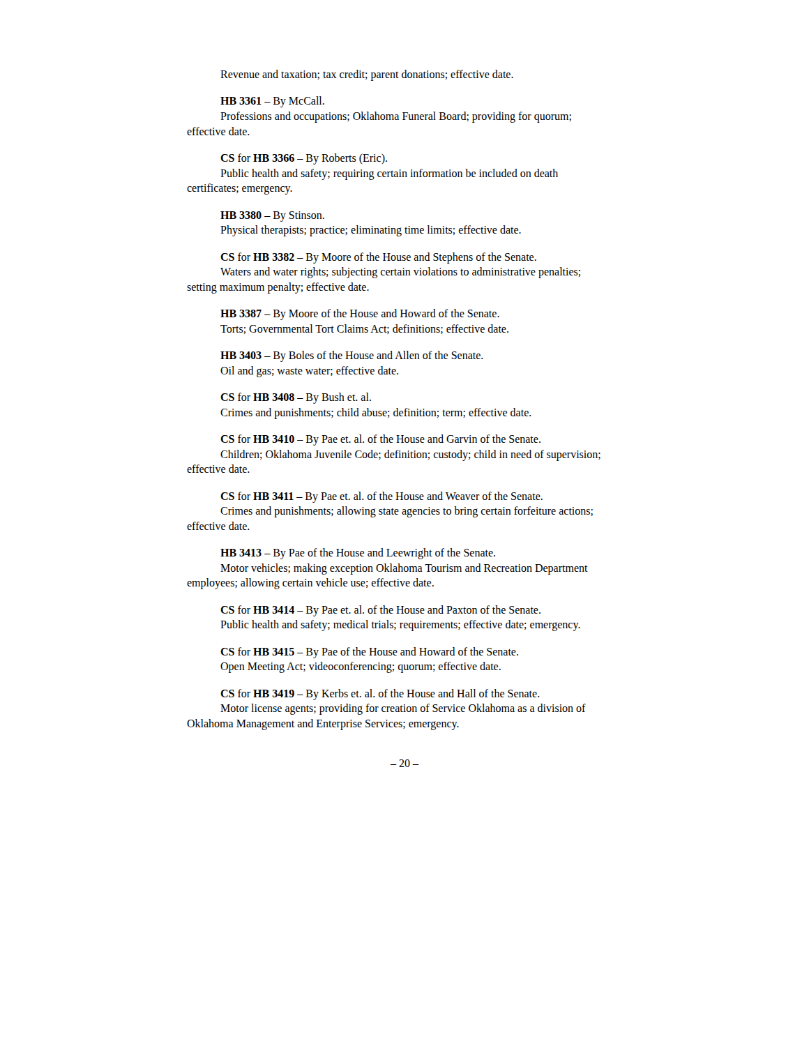Revenue and taxation; tax credit; parent donations; effective date.
HB 3361 – By McCall.
Professions and occupations; Oklahoma Funeral Board; providing for quorum;
effective date.
CS for HB 3366 – By Roberts (Eric).
Public health and safety; requiring certain information be included on death
certificates; emergency.
HB 3380 – By Stinson.
Physical therapists; practice; eliminating time limits; effective date.
CS for HB 3382 – By Moore of the House and Stephens of the Senate.
Waters and water rights; subjecting certain violations to administrative penalties;
setting maximum penalty; effective date.
HB 3387 – By Moore of the House and Howard of the Senate.
Torts; Governmental Tort Claims Act; definitions; effective date.
HB 3403 – By Boles of the House and Allen of the Senate.
Oil and gas; waste water; effective date.
CS for HB 3408 – By Bush et. al.
Crimes and punishments; child abuse; definition; term; effective date.
CS for HB 3410 – By Pae et. al. of the House and Garvin of the Senate.
Children; Oklahoma Juvenile Code; definition; custody; child in need of supervision;
effective date.
CS for HB 3411 – By Pae et. al. of the House and Weaver of the Senate.
Crimes and punishments; allowing state agencies to bring certain forfeiture actions;
effective date.
HB 3413 – By Pae of the House and Leewright of the Senate.
Motor vehicles; making exception Oklahoma Tourism and Recreation Department
employees; allowing certain vehicle use; effective date.
CS for HB 3414 – By Pae et. al. of the House and Paxton of the Senate.
Public health and safety; medical trials; requirements; effective date; emergency.
CS for HB 3415 – By Pae of the House and Howard of the Senate.
Open Meeting Act; videoconferencing; quorum; effective date.
CS for HB 3419 – By Kerbs et. al. of the House and Hall of the Senate.
Motor license agents; providing for creation of Service Oklahoma as a division of
Oklahoma Management and Enterprise Services; emergency.
– 20 –